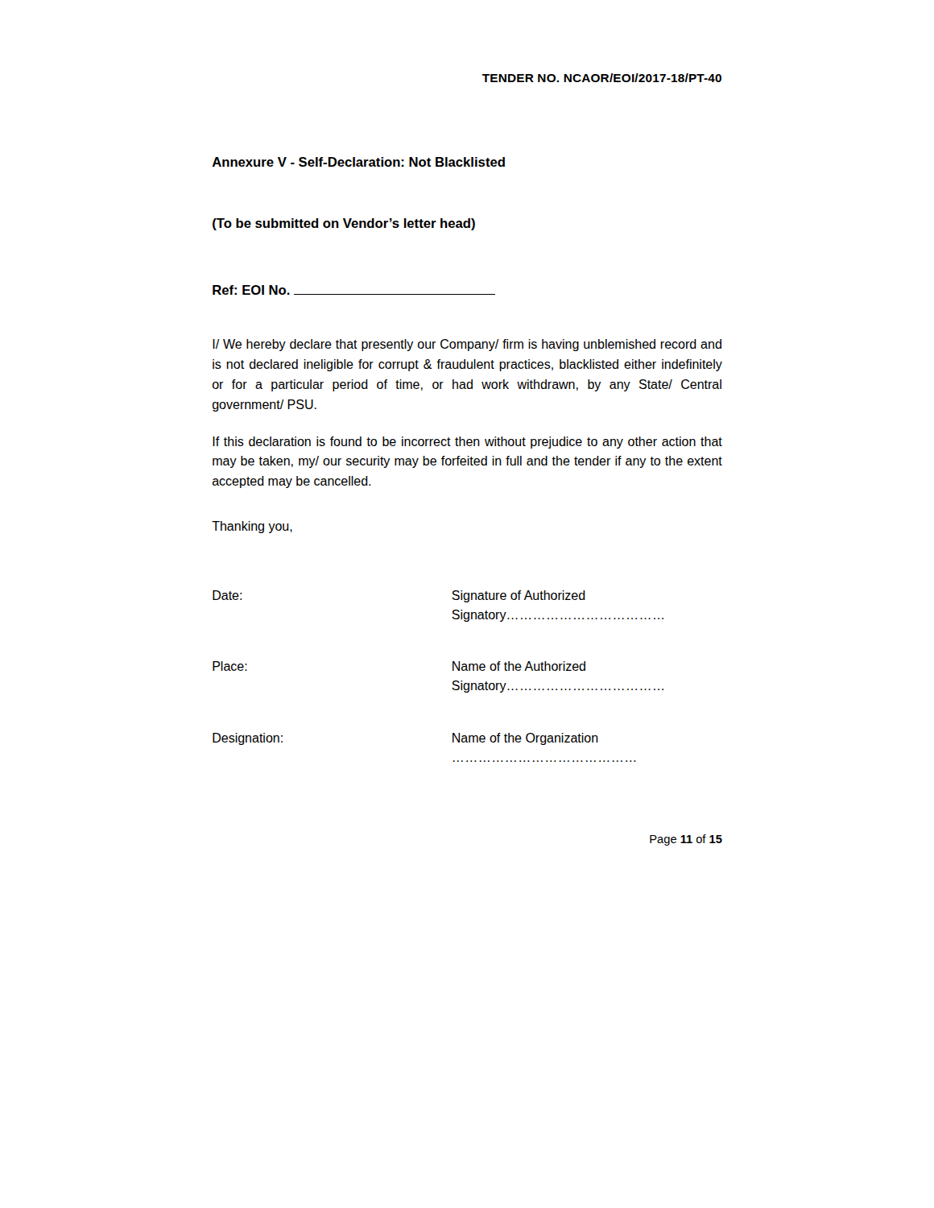TENDER NO. NCAOR/EOI/2017-18/PT-40
Annexure V - Self-Declaration: Not Blacklisted
(To be submitted on Vendor’s letter head)
Ref: EOI No.
I/ We hereby declare that presently our Company/ firm is having unblemished record and is not declared ineligible for corrupt & fraudulent practices, blacklisted either indefinitely or for a particular period of time, or had work withdrawn, by any State/ Central government/ PSU.
If this declaration is found to be incorrect then without prejudice to any other action that may be taken, my/ our security may be forfeited in full and the tender if any to the extent accepted may be cancelled.
Thanking you,
| Date: | Signature of Authorized Signatory ……………………………… |
| Place: | Name of the Authorized Signatory ……………………………… |
| Designation: | Name of the Organization …………………………………… |
Page 11 of 15